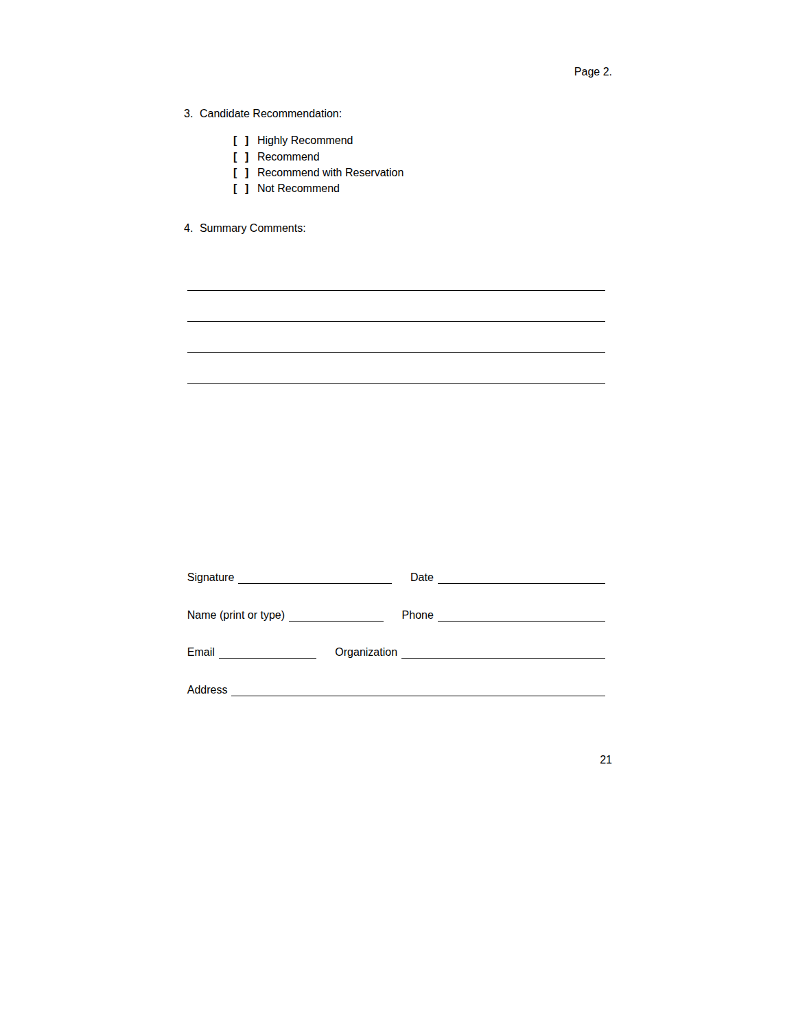Page 2.
3. Candidate Recommendation:
[ ] Highly Recommend
[ ] Recommend
[ ] Recommend with Reservation
[ ] Not Recommend
4. Summary Comments:
Signature Date
Name (print or type) Phone
Email Organization
Address
21